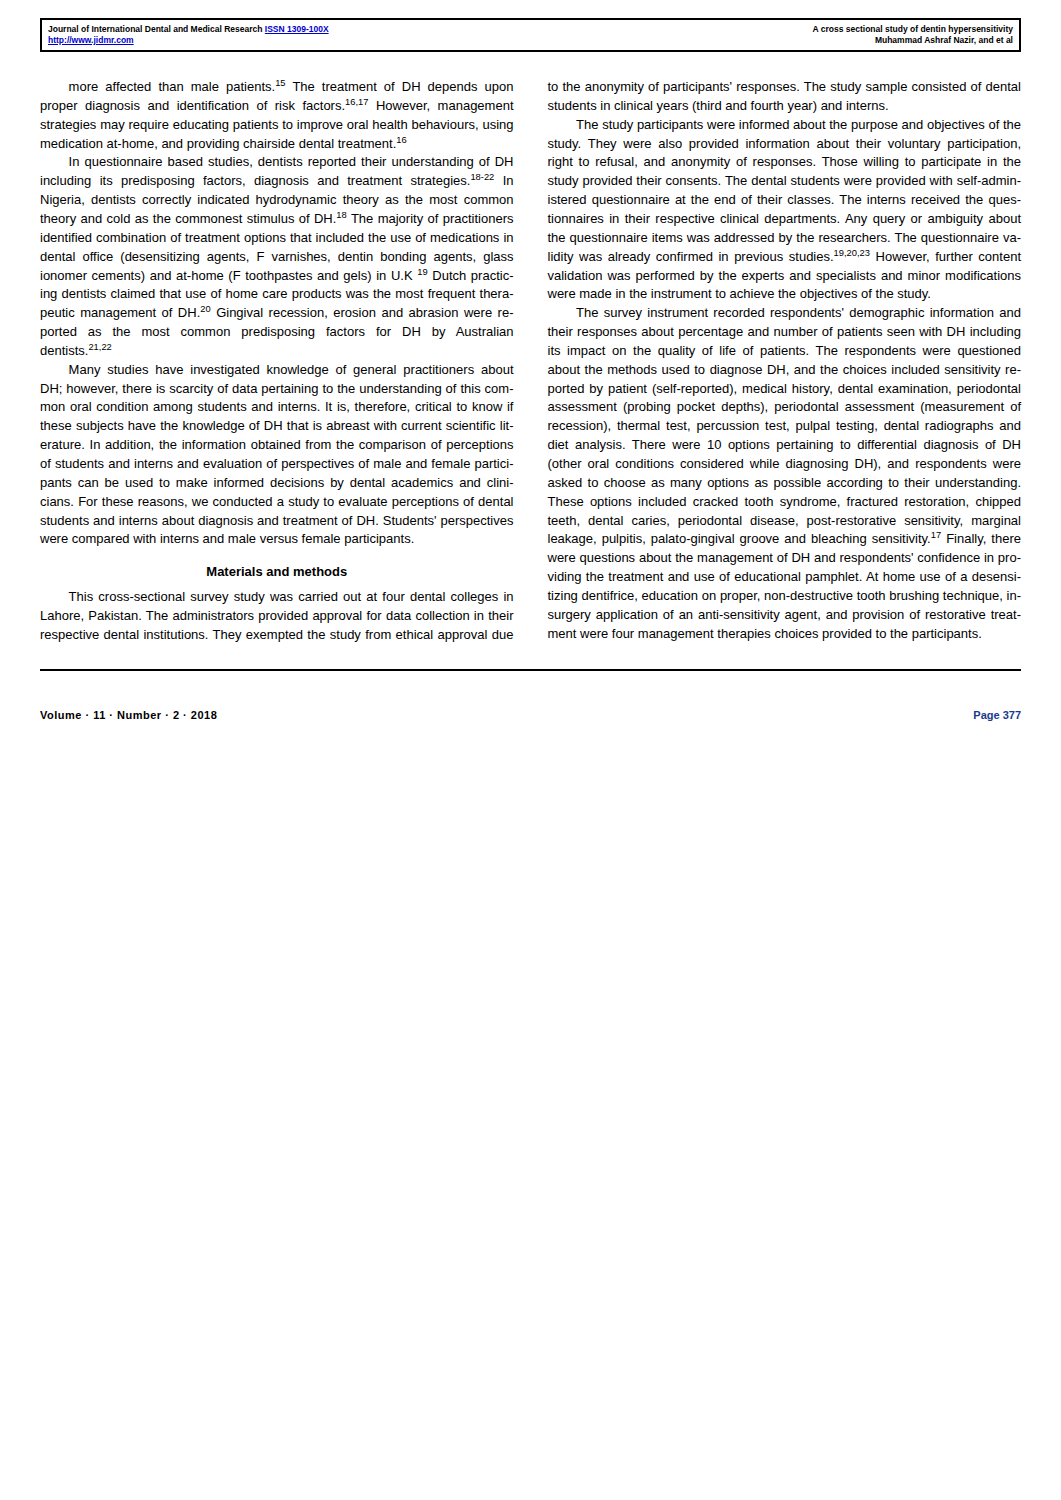| Journal of International Dental and Medical Research ISSN 1309-100X | A cross sectional study of dentin hypersensitivity |
| http://www.jidmr.com | Muhammad Ashraf Nazir, and et al |
more affected than male patients.15 The treatment of DH depends upon proper diagnosis and identification of risk factors.16,17 However, management strategies may require educating patients to improve oral health behaviours, using medication at-home, and providing chairside dental treatment.16
In questionnaire based studies, dentists reported their understanding of DH including its predisposing factors, diagnosis and treatment strategies.18-22 In Nigeria, dentists correctly indicated hydrodynamic theory as the most common theory and cold as the commonest stimulus of DH.18 The majority of practitioners identified combination of treatment options that included the use of medications in dental office (desensitizing agents, F varnishes, dentin bonding agents, glass ionomer cements) and at-home (F toothpastes and gels) in U.K 19 Dutch practicing dentists claimed that use of home care products was the most frequent therapeutic management of DH.20 Gingival recession, erosion and abrasion were reported as the most common predisposing factors for DH by Australian dentists.21,22
Many studies have investigated knowledge of general practitioners about DH; however, there is scarcity of data pertaining to the understanding of this common oral condition among students and interns. It is, therefore, critical to know if these subjects have the knowledge of DH that is abreast with current scientific literature. In addition, the information obtained from the comparison of perceptions of students and interns and evaluation of perspectives of male and female participants can be used to make informed decisions by dental academics and clinicians. For these reasons, we conducted a study to evaluate perceptions of dental students and interns about diagnosis and treatment of DH. Students' perspectives were compared with interns and male versus female participants.
Materials and methods
This cross-sectional survey study was carried out at four dental colleges in Lahore, Pakistan. The administrators provided approval for data collection in their respective dental institutions. They exempted the study from ethical approval due to the anonymity of participants' responses. The study sample consisted of dental students in clinical years (third and fourth year) and interns.
The study participants were informed about the purpose and objectives of the study. They were also provided information about their voluntary participation, right to refusal, and anonymity of responses. Those willing to participate in the study provided their consents. The dental students were provided with self-administered questionnaire at the end of their classes. The interns received the questionnaires in their respective clinical departments. Any query or ambiguity about the questionnaire items was addressed by the researchers. The questionnaire validity was already confirmed in previous studies.19,20,23 However, further content validation was performed by the experts and specialists and minor modifications were made in the instrument to achieve the objectives of the study.
The survey instrument recorded respondents' demographic information and their responses about percentage and number of patients seen with DH including its impact on the quality of life of patients. The respondents were questioned about the methods used to diagnose DH, and the choices included sensitivity reported by patient (self-reported), medical history, dental examination, periodontal assessment (probing pocket depths), periodontal assessment (measurement of recession), thermal test, percussion test, pulpal testing, dental radiographs and diet analysis. There were 10 options pertaining to differential diagnosis of DH (other oral conditions considered while diagnosing DH), and respondents were asked to choose as many options as possible according to their understanding. These options included cracked tooth syndrome, fractured restoration, chipped teeth, dental caries, periodontal disease, post-restorative sensitivity, marginal leakage, pulpitis, palato-gingival groove and bleaching sensitivity.17 Finally, there were questions about the management of DH and respondents' confidence in providing the treatment and use of educational pamphlet. At home use of a desensitizing dentifrice, education on proper, non-destructive tooth brushing technique, in-surgery application of an anti-sensitivity agent, and provision of restorative treatment were four management therapies choices provided to the participants.
Volume · 11 · Number · 2 · 2018 Page 377